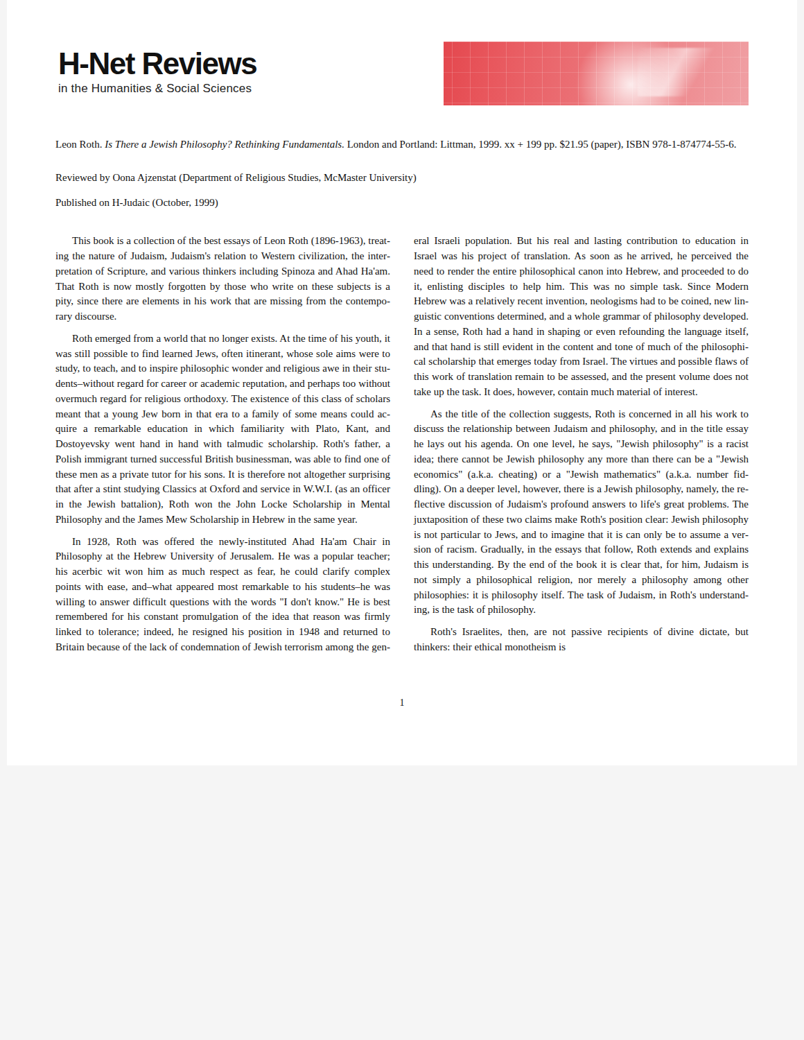H-Net Reviews
in the Humanities & Social Sciences
Leon Roth. Is There a Jewish Philosophy? Rethinking Fundamentals. London and Portland: Littman, 1999. xx + 199 pp. $21.95 (paper), ISBN 978-1-874774-55-6.
Reviewed by Oona Ajzenstat (Department of Religious Studies, McMaster University)
Published on H-Judaic (October, 1999)
This book is a collection of the best essays of Leon Roth (1896-1963), treating the nature of Judaism, Judaism's relation to Western civilization, the interpretation of Scripture, and various thinkers including Spinoza and Ahad Ha'am. That Roth is now mostly forgotten by those who write on these subjects is a pity, since there are elements in his work that are missing from the contemporary discourse.
Roth emerged from a world that no longer exists. At the time of his youth, it was still possible to find learned Jews, often itinerant, whose sole aims were to study, to teach, and to inspire philosophic wonder and religious awe in their students–without regard for career or academic reputation, and perhaps too without overmuch regard for religious orthodoxy. The existence of this class of scholars meant that a young Jew born in that era to a family of some means could acquire a remarkable education in which familiarity with Plato, Kant, and Dostoyevsky went hand in hand with talmudic scholarship. Roth's father, a Polish immigrant turned successful British businessman, was able to find one of these men as a private tutor for his sons. It is therefore not altogether surprising that after a stint studying Classics at Oxford and service in W.W.I. (as an officer in the Jewish battalion), Roth won the John Locke Scholarship in Mental Philosophy and the James Mew Scholarship in Hebrew in the same year.
In 1928, Roth was offered the newly-instituted Ahad Ha'am Chair in Philosophy at the Hebrew University of Jerusalem. He was a popular teacher; his acerbic wit won him as much respect as fear, he could clarify complex points with ease, and–what appeared most remarkable to his students–he was willing to answer difficult questions with the words "I don't know." He is best remembered for his constant promulgation of the idea that reason was firmly linked to tolerance; indeed, he resigned his position in 1948 and returned to Britain because of the lack of condemnation of Jewish terrorism among the general Israeli population. But his real and lasting contribution to education in Israel was his project of translation. As soon as he arrived, he perceived the need to render the entire philosophical canon into Hebrew, and proceeded to do it, enlisting disciples to help him. This was no simple task. Since Modern Hebrew was a relatively recent invention, neologisms had to be coined, new linguistic conventions determined, and a whole grammar of philosophy developed. In a sense, Roth had a hand in shaping or even refounding the language itself, and that hand is still evident in the content and tone of much of the philosophical scholarship that emerges today from Israel. The virtues and possible flaws of this work of translation remain to be assessed, and the present volume does not take up the task. It does, however, contain much material of interest.
As the title of the collection suggests, Roth is concerned in all his work to discuss the relationship between Judaism and philosophy, and in the title essay he lays out his agenda. On one level, he says, "Jewish philosophy" is a racist idea; there cannot be Jewish philosophy any more than there can be a "Jewish economics" (a.k.a. cheating) or a "Jewish mathematics" (a.k.a. number fiddling). On a deeper level, however, there is a Jewish philosophy, namely, the reflective discussion of Judaism's profound answers to life's great problems. The juxtaposition of these two claims make Roth's position clear: Jewish philosophy is not particular to Jews, and to imagine that it is can only be to assume a version of racism. Gradually, in the essays that follow, Roth extends and explains this understanding. By the end of the book it is clear that, for him, Judaism is not simply a philosophical religion, nor merely a philosophy among other philosophies: it is philosophy itself. The task of Judaism, in Roth's understanding, is the task of philosophy.
Roth's Israelites, then, are not passive recipients of divine dictate, but thinkers: their ethical monotheism is
1